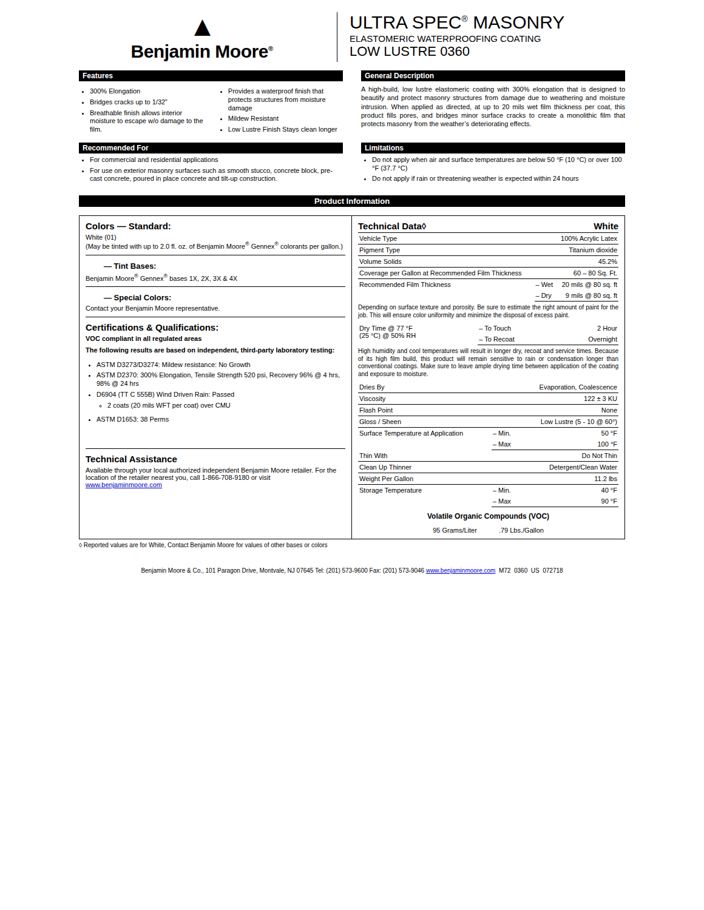▲
Benjamin Moore®
ULTRA SPEC® MASONRY
ELASTOMERIC WATERPROOFING COATING
LOW LUSTRE 0360
Features
300% Elongation
Bridges cracks up to 1/32”
Breathable finish allows interior moisture to escape w/o damage to the film.
Provides a waterproof finish that protects structures from moisture damage
Mildew Resistant
Low Lustre Finish Stays clean longer
General Description
A high-build, low lustre elastomeric coating with 300% elongation that is designed to beautify and protect masonry structures from damage due to weathering and moisture intrusion. When applied as directed, at up to 20 mils wet film thickness per coat, this product fills pores, and bridges minor surface cracks to create a monolithic film that protects masonry from the weather’s deteriorating effects.
Recommended For
For commercial and residential applications
For use on exterior masonry surfaces such as smooth stucco, concrete block, pre-cast concrete, poured in place concrete and tilt-up construction.
Limitations
Do not apply when air and surface temperatures are below 50 °F (10 °C) or over 100 °F (37.7 °C)
Do not apply if rain or threatening weather is expected within 24 hours
Product Information
Colors — Standard:
White (01)
(May be tinted with up to 2.0 fl. oz. of Benjamin Moore® Gennex® colorants per gallon.)
— Tint Bases:
Benjamin Moore® Gennex® bases 1X, 2X, 3X & 4X
— Special Colors:
Contact your Benjamin Moore representative.
Certifications & Qualifications:
VOC compliant in all regulated areas
The following results are based on independent, third-party laboratory testing:
ASTM D3273/D3274: Mildew resistance: No Growth
ASTM D2370: 300% Elongation, Tensile Strength 520 psi, Recovery 96% @ 4 hrs, 98% @ 24 hrs
D6904 (TT C 555B) Wind Driven Rain: Passed
2 coats (20 mils WFT per coat) over CMU
ASTM D1653: 38 Perms
Technical Assistance
Available through your local authorized independent Benjamin Moore retailer. For the location of the retailer nearest you, call 1-866-708-9180 or visit www.benjaminmoore.com
Technical Data◊ White
| Vehicle Type | | 100% Acrylic Latex |
| Pigment Type | | Titanium dioxide |
| Volume Solids | | 45.2% |
| Coverage per Gallon at Recommended Film Thickness | | 60 – 80 Sq. Ft. |
| Recommended Film Thickness | – Wet | 20 mils @ 80 sq. ft |
| – Dry | 9 mils @ 80 sq. ft |
Depending on surface texture and porosity. Be sure to estimate the right amount of paint for the job. This will ensure color uniformity and minimize the disposal of excess paint.
| Dry Time @ 77 °F (25 °C) @ 50% RH | – To Touch | 2 Hour |
| – To Recoat | Overnight |
High humidity and cool temperatures will result in longer dry, recoat and service times. Because of its high film build, this product will remain sensitive to rain or condensation longer than conventional coatings. Make sure to leave ample drying time between application of the coating and exposure to moisture.
| Dries By | | Evaporation, Coalescence |
| Viscosity | | 122 ± 3 KU |
| Flash Point | | None |
| Gloss / Sheen | | Low Lustre (5 - 10 @ 60°) |
| Surface Temperature at Application | – Min. | 50 °F |
| – Max | 100 °F |
| Thin With | | Do Not Thin |
| Clean Up Thinner | | Detergent/Clean Water |
| Weight Per Gallon | | 11.2 lbs |
| Storage Temperature | – Min. | 40 °F |
| – Max | 90 °F |
Volatile Organic Compounds (VOC)
95 Grams/Liter.79 Lbs./Gallon
◊ Reported values are for White, Contact Benjamin Moore for values of other bases or colors
Benjamin Moore & Co., 101 Paragon Drive, Montvale, NJ 07645 Tel: (201) 573-9600 Fax: (201) 573-9046 www.benjaminmoore.com M72 0360 US 072718